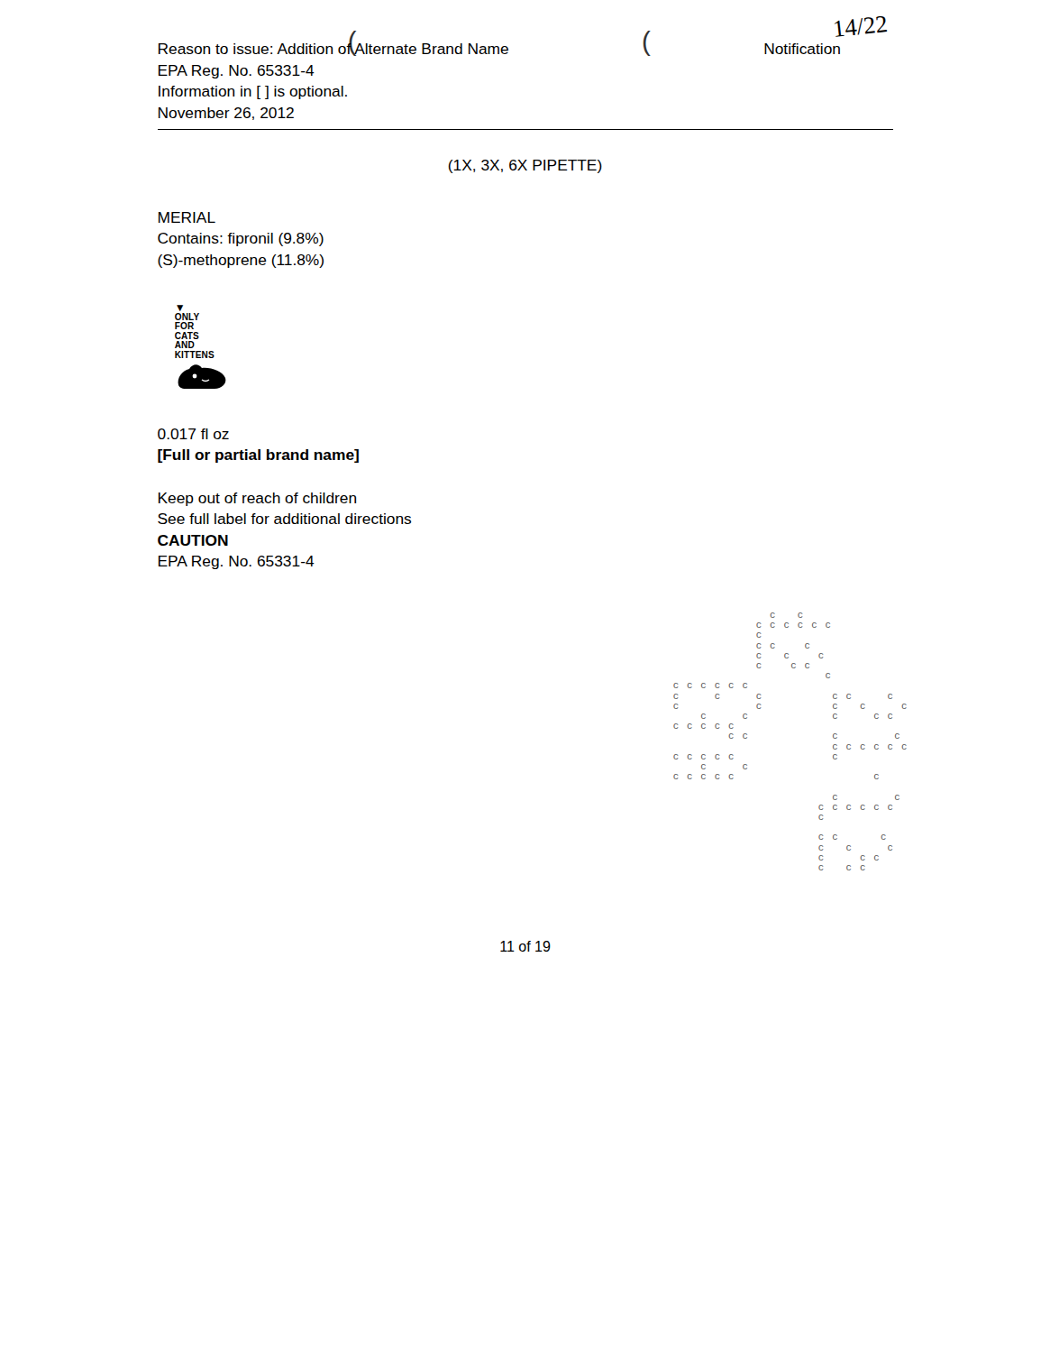( ( 14/22
Notification
Reason to issue: Addition of Alternate Brand Name
EPA Reg. No. 65331-4
Information in [ ] is optional.
November 26, 2012
(1X, 3X, 6X PIPETTE)
MERIAL
Contains: fipronil (9.8%)
(S)-methoprene (11.8%)
▼
ONLY
FOR
CATS
AND
KITTENS
0.017 fl oz
[Full or partial brand name]
Keep out of reach of children
See full label for additional directions
CAUTION
EPA Reg. No. 65331-4
c c c c c c c c c c c c c c c c c c c c c c c c c c c c c c c c c c c c c c c c c c c c c c c c c c c c c c c c c c c c c c c c c c c c c c c c c c c c c c c c c c c c c c c c c c c
11 of 19